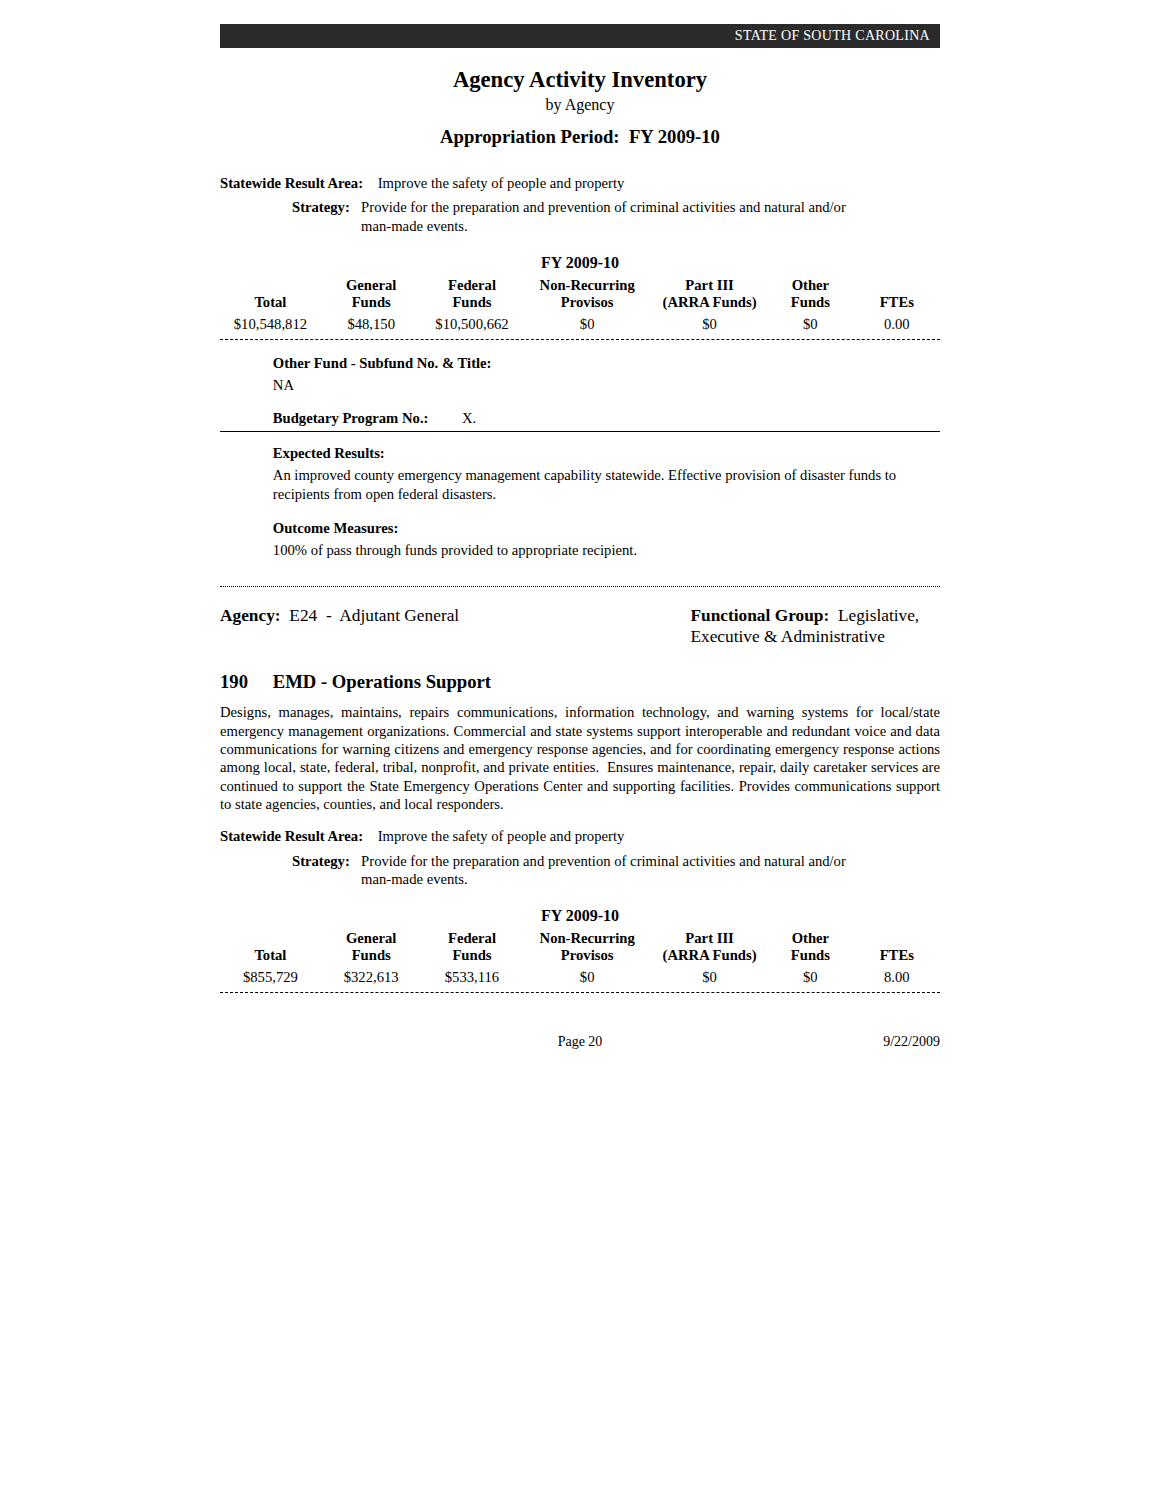STATE OF SOUTH CAROLINA
Agency Activity Inventory
by Agency
Appropriation Period: FY 2009-10
Statewide Result Area: Improve the safety of people and property
Strategy: Provide for the preparation and prevention of criminal activities and natural and/or man-made events.
FY 2009-10
| Total | General Funds | Federal Funds | Non-Recurring Provisos | Part III (ARRA Funds) | Other Funds | FTEs |
| --- | --- | --- | --- | --- | --- | --- |
| $10,548,812 | $48,150 | $10,500,662 | $0 | $0 | $0 | 0.00 |
Other Fund - Subfund No. & Title:
NA
Budgetary Program No.: X.
Expected Results:
An improved county emergency management capability statewide. Effective provision of disaster funds to recipients from open federal disasters.
Outcome Measures:
100% of pass through funds provided to appropriate recipient.
Agency: E24 - Adjutant General
Functional Group: Legislative, Executive & Administrative
190 EMD - Operations Support
Designs, manages, maintains, repairs communications, information technology, and warning systems for local/state emergency management organizations. Commercial and state systems support interoperable and redundant voice and data communications for warning citizens and emergency response agencies, and for coordinating emergency response actions among local, state, federal, tribal, nonprofit, and private entities. Ensures maintenance, repair, daily caretaker services are continued to support the State Emergency Operations Center and supporting facilities. Provides communications support to state agencies, counties, and local responders.
Statewide Result Area: Improve the safety of people and property
Strategy: Provide for the preparation and prevention of criminal activities and natural and/or man-made events.
FY 2009-10
| Total | General Funds | Federal Funds | Non-Recurring Provisos | Part III (ARRA Funds) | Other Funds | FTEs |
| --- | --- | --- | --- | --- | --- | --- |
| $855,729 | $322,613 | $533,116 | $0 | $0 | $0 | 8.00 |
Page 20
9/22/2009